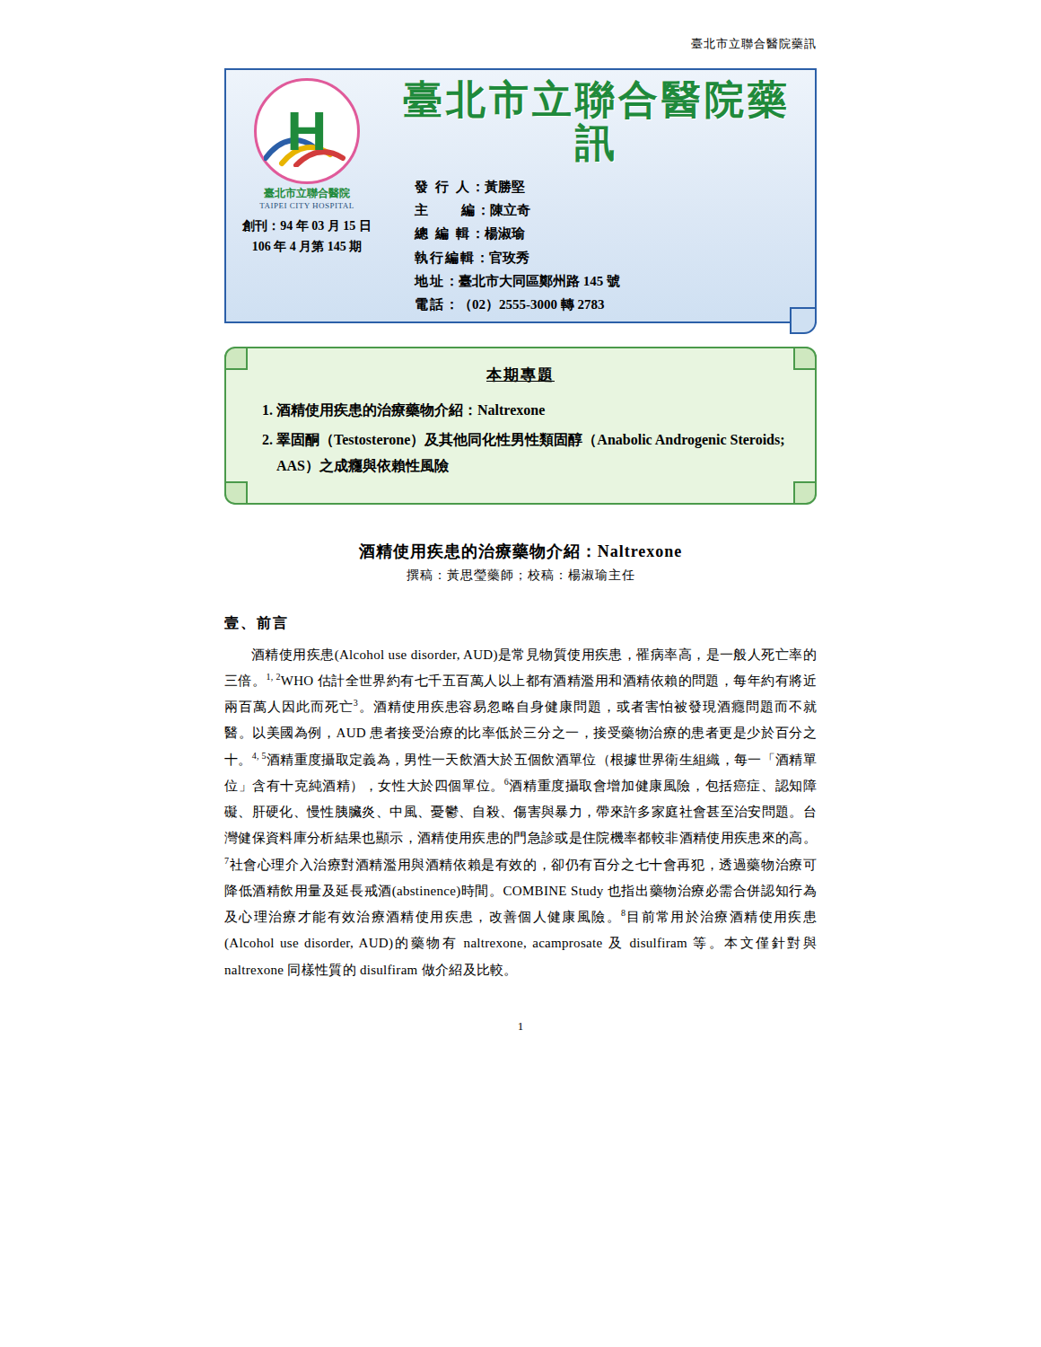臺北市立聯合醫院藥訊
H
臺北市立聯合醫院
TAIPEI CITY HOSPITAL
創刊：94 年 03 月 15 日
106 年 4 月第 145 期
臺北市立聯合醫院藥訊
發 行 人：黃勝堅
主 編：陳立奇
總 編 輯：楊淑瑜
執行編輯：官玫秀
地址：臺北市大同區鄭州路 145 號
電話：（02）2555-3000 轉 2783
本期專題
酒精使用疾患的治療藥物介紹：Naltrexone
睪固酮（Testosterone）及其他同化性男性類固醇（Anabolic Androgenic Steroids; AAS）之成癮與依賴性風險
酒精使用疾患的治療藥物介紹：Naltrexone
撰稿：黃思瑩藥師；校稿：楊淑瑜主任
壹、前言
酒精使用疾患(Alcohol use disorder, AUD)是常見物質使用疾患，罹病率高，是一般人死亡率的三倍。1, 2WHO 估計全世界約有七千五百萬人以上都有酒精濫用和酒精依賴的問題，每年約有將近兩百萬人因此而死亡3。酒精使用疾患容易忽略自身健康問題，或者害怕被發現酒癮問題而不就醫。以美國為例，AUD 患者接受治療的比率低於三分之一，接受藥物治療的患者更是少於百分之十。4, 5酒精重度攝取定義為，男性一天飲酒大於五個飲酒單位（根據世界衛生組織，每一「酒精單位」含有十克純酒精），女性大於四個單位。6酒精重度攝取會增加健康風險，包括癌症、認知障礙、肝硬化、慢性胰臟炎、中風、憂鬱、自殺、傷害與暴力，帶來許多家庭社會甚至治安問題。台灣健保資料庫分析結果也顯示，酒精使用疾患的門急診或是住院機率都較非酒精使用疾患來的高。7社會心理介入治療對酒精濫用與酒精依賴是有效的，卻仍有百分之七十會再犯，透過藥物治療可降低酒精飲用量及延長戒酒(abstinence)時間。COMBINE Study 也指出藥物治療必需合併認知行為及心理治療才能有效治療酒精使用疾患，改善個人健康風險。8目前常用於治療酒精使用疾患(Alcohol use disorder, AUD)的藥物有 naltrexone, acamprosate 及 disulfiram 等。本文僅針對與 naltrexone 同樣性質的 disulfiram 做介紹及比較。
1